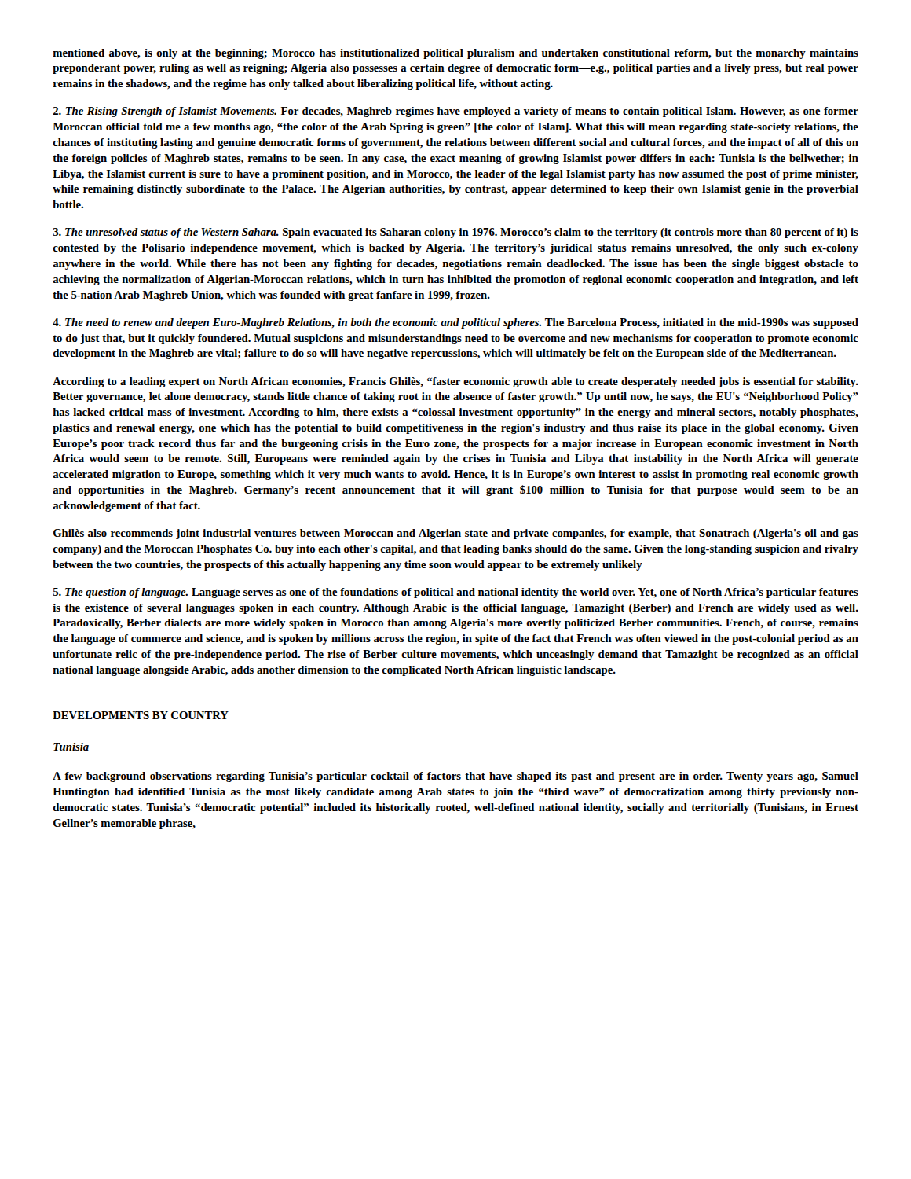mentioned above, is only at the beginning; Morocco has institutionalized political pluralism and undertaken constitutional reform, but the monarchy maintains preponderant power, ruling as well as reigning; Algeria also possesses a certain degree of democratic form—e.g., political parties and a lively press, but real power remains in the shadows, and the regime has only talked about liberalizing political life, without acting.
2. The Rising Strength of Islamist Movements. For decades, Maghreb regimes have employed a variety of means to contain political Islam. However, as one former Moroccan official told me a few months ago, “the color of the Arab Spring is green” [the color of Islam]. What this will mean regarding state-society relations, the chances of instituting lasting and genuine democratic forms of government, the relations between different social and cultural forces, and the impact of all of this on the foreign policies of Maghreb states, remains to be seen. In any case, the exact meaning of growing Islamist power differs in each: Tunisia is the bellwether; in Libya, the Islamist current is sure to have a prominent position, and in Morocco, the leader of the legal Islamist party has now assumed the post of prime minister, while remaining distinctly subordinate to the Palace. The Algerian authorities, by contrast, appear determined to keep their own Islamist genie in the proverbial bottle.
3. The unresolved status of the Western Sahara. Spain evacuated its Saharan colony in 1976. Morocco’s claim to the territory (it controls more than 80 percent of it) is contested by the Polisario independence movement, which is backed by Algeria. The territory’s juridical status remains unresolved, the only such ex-colony anywhere in the world. While there has not been any fighting for decades, negotiations remain deadlocked. The issue has been the single biggest obstacle to achieving the normalization of Algerian-Moroccan relations, which in turn has inhibited the promotion of regional economic cooperation and integration, and left the 5-nation Arab Maghreb Union, which was founded with great fanfare in 1999, frozen.
4. The need to renew and deepen Euro-Maghreb Relations, in both the economic and political spheres. The Barcelona Process, initiated in the mid-1990s was supposed to do just that, but it quickly foundered. Mutual suspicions and misunderstandings need to be overcome and new mechanisms for cooperation to promote economic development in the Maghreb are vital; failure to do so will have negative repercussions, which will ultimately be felt on the European side of the Mediterranean.
According to a leading expert on North African economies, Francis Ghilès, “faster economic growth able to create desperately needed jobs is essential for stability. Better governance, let alone democracy, stands little chance of taking root in the absence of faster growth.” Up until now, he says, the EU's “Neighborhood Policy” has lacked critical mass of investment. According to him, there exists a “colossal investment opportunity” in the energy and mineral sectors, notably phosphates, plastics and renewal energy, one which has the potential to build competitiveness in the region's industry and thus raise its place in the global economy. Given Europe’s poor track record thus far and the burgeoning crisis in the Euro zone, the prospects for a major increase in European economic investment in North Africa would seem to be remote. Still, Europeans were reminded again by the crises in Tunisia and Libya that instability in the North Africa will generate accelerated migration to Europe, something which it very much wants to avoid. Hence, it is in Europe’s own interest to assist in promoting real economic growth and opportunities in the Maghreb. Germany’s recent announcement that it will grant $100 million to Tunisia for that purpose would seem to be an acknowledgement of that fact.
Ghilès also recommends joint industrial ventures between Moroccan and Algerian state and private companies, for example, that Sonatrach (Algeria's oil and gas company) and the Moroccan Phosphates Co. buy into each other's capital, and that leading banks should do the same. Given the long-standing suspicion and rivalry between the two countries, the prospects of this actually happening any time soon would appear to be extremely unlikely
5. The question of language. Language serves as one of the foundations of political and national identity the world over. Yet, one of North Africa’s particular features is the existence of several languages spoken in each country. Although Arabic is the official language, Tamazight (Berber) and French are widely used as well. Paradoxically, Berber dialects are more widely spoken in Morocco than among Algeria's more overtly politicized Berber communities. French, of course, remains the language of commerce and science, and is spoken by millions across the region, in spite of the fact that French was often viewed in the post-colonial period as an unfortunate relic of the pre-independence period. The rise of Berber culture movements, which unceasingly demand that Tamazight be recognized as an official national language alongside Arabic, adds another dimension to the complicated North African linguistic landscape.
DEVELOPMENTS BY COUNTRY
Tunisia
A few background observations regarding Tunisia’s particular cocktail of factors that have shaped its past and present are in order. Twenty years ago, Samuel Huntington had identified Tunisia as the most likely candidate among Arab states to join the “third wave” of democratization among thirty previously non-democratic states. Tunisia’s “democratic potential” included its historically rooted, well-defined national identity, socially and territorially (Tunisians, in Ernest Gellner’s memorable phrase,